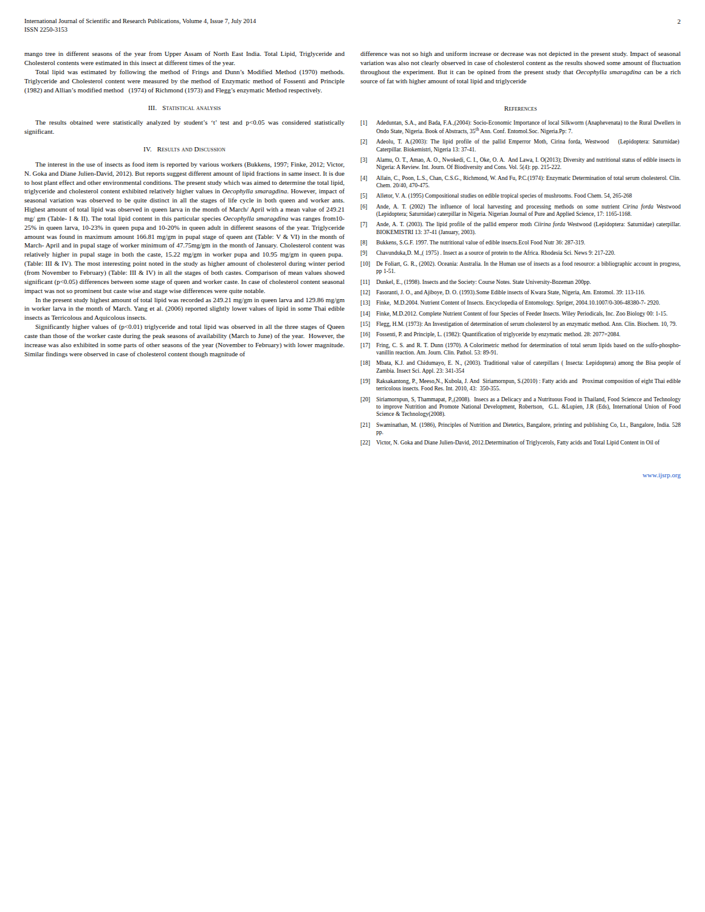International Journal of Scientific and Research Publications, Volume 4, Issue 7, July 2014
ISSN 2250-3153
2
mango tree in different seasons of the year from Upper Assam of North East India. Total Lipid, Triglyceride and Cholesterol contents were estimated in this insect at different times of the year.
Total lipid was estimated by following the method of Frings and Dunn’s Modified Method (1970) methods. Triglyceride and Cholesterol content were measured by the method of Enzymatic method of Fossenti and Principle (1982) and Allian’s modified method (1974) of Richmond (1973) and Flegg’s enzymatic Method respectively.
III. Statistical analysis
The results obtained were statistically analyzed by student’s ‘t’ test and p<0.05 was considered statistically significant.
IV. Results and Discussion
The interest in the use of insects as food item is reported by various workers (Bukkens, 1997; Finke, 2012; Victor, N. Goka and Diane Julien-David, 2012). But reports suggest different amount of lipid fractions in same insect. It is due to host plant effect and other environmental conditions. The present study which was aimed to determine the total lipid, triglyceride and cholesterol content exhibited relatively higher values in Oecophylla smaragdina. However, impact of seasonal variation was observed to be quite distinct in all the stages of life cycle in both queen and worker ants. Highest amount of total lipid was observed in queen larva in the month of March/ April with a mean value of 249.21 mg/ gm (Table- I & II). The total lipid content in this particular species Oecophylla smaragdina was ranges from10-25% in queen larva, 10-23% in queen pupa and 10-20% in queen adult in different seasons of the year. Triglyceride amount was found in maximum amount 166.81 mg/gm in pupal stage of queen ant (Table: V & VI) in the month of March- April and in pupal stage of worker minimum of 47.75mg/gm in the month of January. Cholesterol content was relatively higher in pupal stage in both the caste, 15.22 mg/gm in worker pupa and 10.95 mg/gm in queen pupa. (Table: III & IV). The most interesting point noted in the study as higher amount of cholesterol during winter period (from November to February) (Table: III & IV) in all the stages of both castes. Comparison of mean values showed significant (p<0.05) differences between some stage of queen and worker caste. In case of cholesterol content seasonal impact was not so prominent but caste wise and stage wise differences were quite notable.
In the present study highest amount of total lipid was recorded as 249.21 mg/gm in queen larva and 129.86 mg/gm in worker larva in the month of March. Yang et al. (2006) reported slightly lower values of lipid in some Thai edible insects as Terricolous and Aquicolous insects.
Significantly higher values of (p<0.01) triglyceride and total lipid was observed in all the three stages of Queen caste than those of the worker caste during the peak seasons of availability (March to June) of the year. However, the increase was also exhibited in some parts of other seasons of the year (November to February) with lower magnitude. Similar findings were observed in case of cholesterol content though magnitude of
difference was not so high and uniform increase or decrease was not depicted in the present study. Impact of seasonal variation was also not clearly observed in case of cholesterol content as the results showed some amount of fluctuation throughout the experiment. But it can be opined from the present study that Oecophylla smaragdina can be a rich source of fat with higher amount of total lipid and triglyceride
References
[1] Adeduntan, S.A., and Bada, F.A.,(2004): Socio-Economic Importance of local Silkworm (Anaphevenata) to the Rural Dwellers in Ondo State, Nigeria. Book of Abstracts, 35th Ann. Conf. Entomol.Soc. Nigeria.Pp: 7.
[2] Adeolu, T. A.(2003): The lipid profile of the pallid Emperror Moth, Cirina forda, Westwood (Lepidoptera: Saturnidae) Caterpillar. Biokemistri, Nigeria 13: 37-41.
[3] Alamu, O. T., Amao, A. O., Nwokedi, C. I., Oke, O. A. And Lawa, I. O(2013); Diversity and nutritional status of edible insects in Nigeria: A Review. Int. Journ. Of Biodiversity and Cons. Vol. 5(4): pp. 215-222.
[4] Allain, C., Poon, L.S., Chan, C.S.G., Richmond, W. And Fu, P.C.(1974): Enzymatic Determination of total serum cholesterol. Clin. Chem. 20/40, 470-475.
[5] Alletor, V. A. (1995) Compositional studies on edible tropical species of mushrooms. Food Chem. 54, 265-268
[6] Ande, A. T. (2002) The influence of local harvesting and processing methods on some nutrient Cirina forda Westwood (Lepidoptera; Saturnidae) caterpillar in Nigeria. Nigerian Journal of Pure and Applied Science, 17: 1165-1168.
[7] Ande, A. T. (2003). The lipid profile of the pallid emperor moth Ciirina forda Westwood (Lepidoptera: Saturnidae) caterpillar. BIOKEMISTRI 13: 37-41 (January, 2003).
[8] Bukkens, S.G.F. 1997. The nutritional value of edible insects.Ecol Food Nutr 36: 287-319.
[9] Chavunduka,D. M.,( 1975) . Insect as a source of protein to the Africa. Rhodesia Sci. News 9: 217-220.
[10] De Foliart, G. R., (2002). Oceania: Australia. In the Human use of insects as a food resource: a bibliographic account in progress, pp 1-51.
[11] Dunkel, E., (1998). Insects and the Society: Course Notes. State University-Bozeman 200pp.
[12] Fasoranti, J. O., and Ajiboye, D. O. (1993).Some Edible insects of Kwara State, Nigeria, Am. Entomol. 39: 113-116.
[13] Finke, M.D.2004. Nutrient Content of Insects. Encyclopedia of Entomology. Spriger, 2004.10.1007/0-306-48380-7- 2920.
[14] Finke, M.D.2012. Complete Nutrient Content of four Species of Feeder Insects. Wiley Periodicals, Inc. Zoo Biology 00: 1-15.
[15] Flegg, H.M. (1973): An Investigation of determination of serum cholesterol by an enzymatic method. Ann. Clin. Biochem. 10, 79.
[16] Fossenti, P. and Principle, L. (1982): Quantification of triglyceride by enzymatic method. 28: 2077=2084.
[17] Fring, C. S. and R. T. Dunn (1970). A Colorimetric method for determination of total serum lipids based on the sulfo-phospho-vanillin reaction. Am. Journ. Clin. Pathol. 53: 89-91.
[18] Mbata, K.J. and Chidumayo, E. N., (2003). Traditional value of caterpillars ( Insecta: Lepidoptera) among the Bisa people of Zambia. Insect Sci. Appl. 23: 341-354
[19] Raksakantong, P., Meeso,N., Kubola, J. And Siriamornpun, S.(2010) : Fatty acids and Proximat composition of eight Thai edible terricolous insects. Food Res. Int. 2010, 43: 350-355.
[20] Siriamornpun, S, Thammapat, P.,(2008). Insecs as a Delicacy and a Nutrituous Food in Thailand, Food Sciencce and Technology to improve Nutrition and Promote National Development, Robertson, G.L. &Lupien, J.R (Eds), International Union of Food Science & Technology(2008).
[21] Swaminathan, M. (1986), Principles of Nutrition and Dietetics, Bangalore, printing and publishing Co, Lt., Bangalore, India. 528 pp.
[22] Victor, N. Goka and Diane Julien-David, 2012.Determination of Triglycerols, Fatty acids and Total Lipid Content in Oil of
www.ijsrp.org